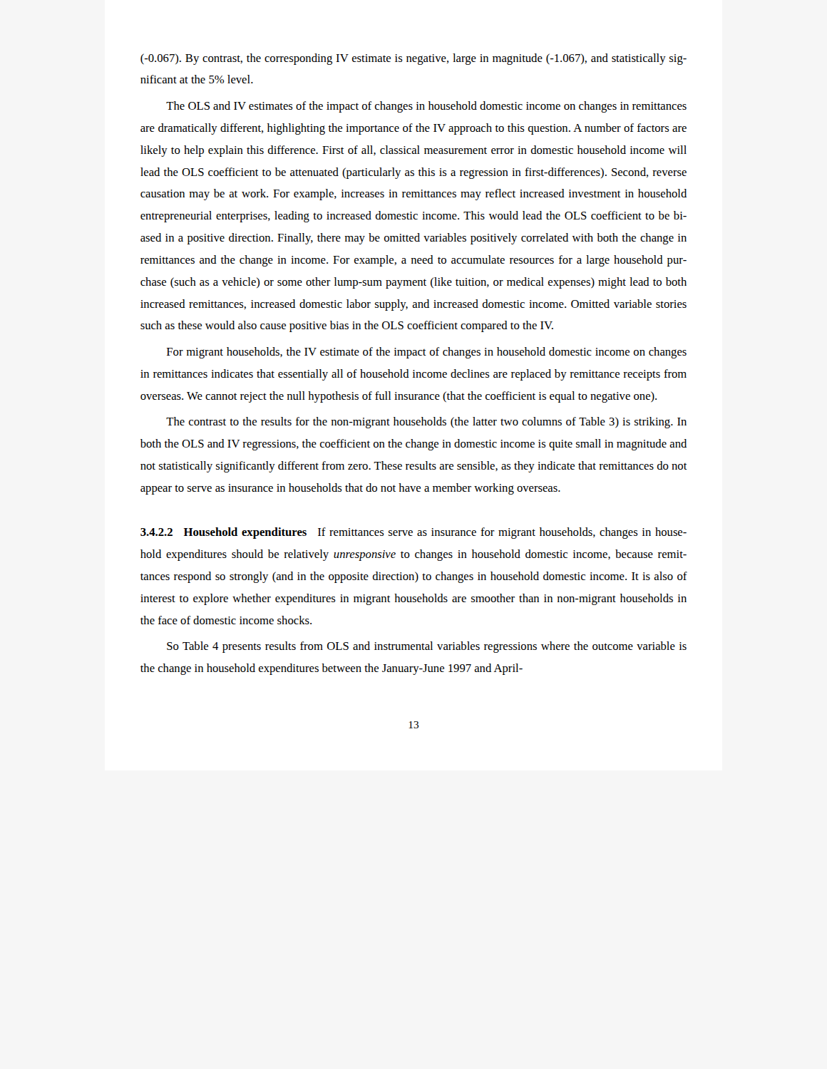(-0.067). By contrast, the corresponding IV estimate is negative, large in magnitude (-1.067), and statistically significant at the 5% level.
The OLS and IV estimates of the impact of changes in household domestic income on changes in remittances are dramatically different, highlighting the importance of the IV approach to this question. A number of factors are likely to help explain this difference. First of all, classical measurement error in domestic household income will lead the OLS coefficient to be attenuated (particularly as this is a regression in first-differences). Second, reverse causation may be at work. For example, increases in remittances may reflect increased investment in household entrepreneurial enterprises, leading to increased domestic income. This would lead the OLS coefficient to be biased in a positive direction. Finally, there may be omitted variables positively correlated with both the change in remittances and the change in income. For example, a need to accumulate resources for a large household purchase (such as a vehicle) or some other lump-sum payment (like tuition, or medical expenses) might lead to both increased remittances, increased domestic labor supply, and increased domestic income. Omitted variable stories such as these would also cause positive bias in the OLS coefficient compared to the IV.
For migrant households, the IV estimate of the impact of changes in household domestic income on changes in remittances indicates that essentially all of household income declines are replaced by remittance receipts from overseas. We cannot reject the null hypothesis of full insurance (that the coefficient is equal to negative one).
The contrast to the results for the non-migrant households (the latter two columns of Table 3) is striking. In both the OLS and IV regressions, the coefficient on the change in domestic income is quite small in magnitude and not statistically significantly different from zero. These results are sensible, as they indicate that remittances do not appear to serve as insurance in households that do not have a member working overseas.
3.4.2.2 Household expenditures If remittances serve as insurance for migrant households, changes in household expenditures should be relatively unresponsive to changes in household domestic income, because remittances respond so strongly (and in the opposite direction) to changes in household domestic income. It is also of interest to explore whether expenditures in migrant households are smoother than in non-migrant households in the face of domestic income shocks.
So Table 4 presents results from OLS and instrumental variables regressions where the outcome variable is the change in household expenditures between the January-June 1997 and April-
13